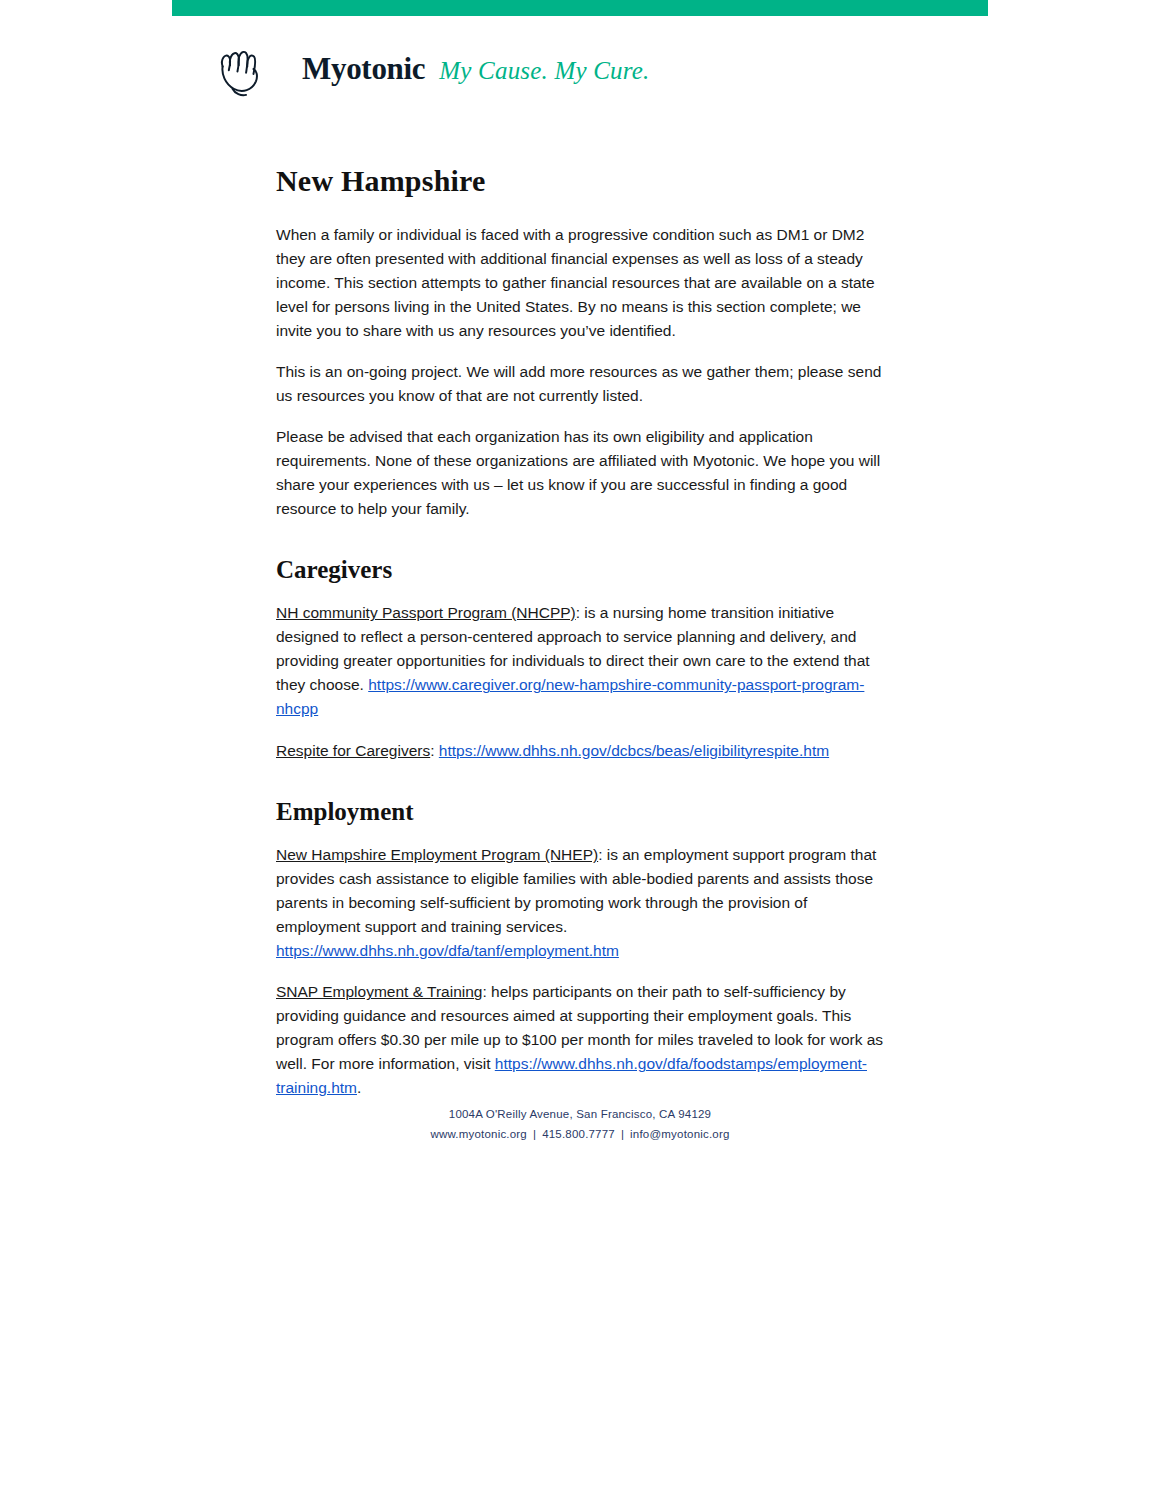Myotonic My Cause. My Cure.
New Hampshire
When a family or individual is faced with a progressive condition such as DM1 or DM2 they are often presented with additional financial expenses as well as loss of a steady income. This section attempts to gather financial resources that are available on a state level for persons living in the United States. By no means is this section complete; we invite you to share with us any resources you’ve identified.
This is an on-going project. We will add more resources as we gather them; please send us resources you know of that are not currently listed.
Please be advised that each organization has its own eligibility and application requirements. None of these organizations are affiliated with Myotonic. We hope you will share your experiences with us – let us know if you are successful in finding a good resource to help your family.
Caregivers
NH community Passport Program (NHCPP): is a nursing home transition initiative designed to reflect a person-centered approach to service planning and delivery, and providing greater opportunities for individuals to direct their own care to the extend that they choose. https://www.caregiver.org/new-hampshire-community-passport-program-nhcpp
Respite for Caregivers: https://www.dhhs.nh.gov/dcbcs/beas/eligibilityrespite.htm
Employment
New Hampshire Employment Program (NHEP): is an employment support program that provides cash assistance to eligible families with able-bodied parents and assists those parents in becoming self-sufficient by promoting work through the provision of employment support and training services.
https://www.dhhs.nh.gov/dfa/tanf/employment.htm
SNAP Employment & Training: helps participants on their path to self-sufficiency by providing guidance and resources aimed at supporting their employment goals. This program offers $0.30 per mile up to $100 per month for miles traveled to look for work as well. For more information, visit https://www.dhhs.nh.gov/dfa/foodstamps/employment-training.htm.
1004A O'Reilly Avenue, San Francisco, CA 94129
www.myotonic.org|415.800.7777|info@myotonic.org